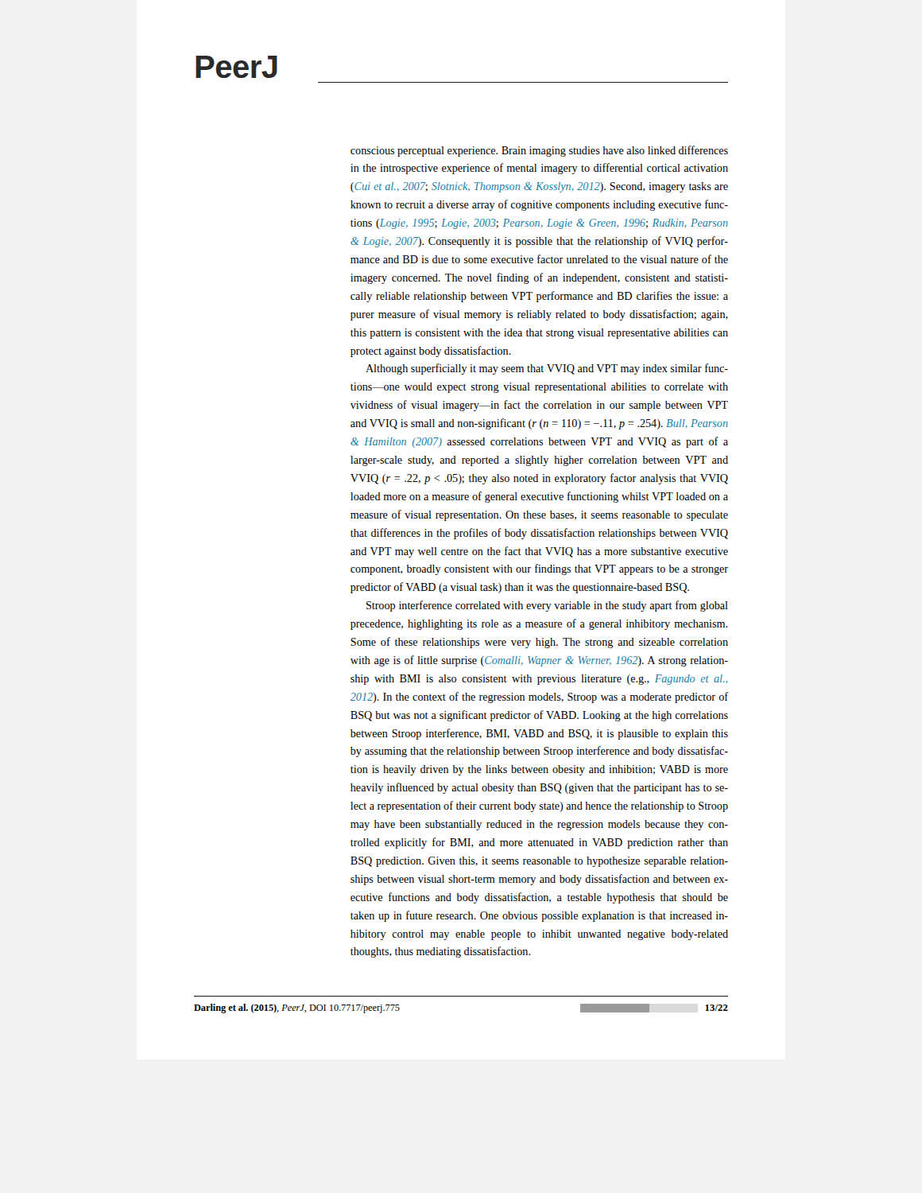PeerJ
conscious perceptual experience. Brain imaging studies have also linked differences in the introspective experience of mental imagery to differential cortical activation (Cui et al., 2007; Slotnick, Thompson & Kosslyn, 2012). Second, imagery tasks are known to recruit a diverse array of cognitive components including executive functions (Logie, 1995; Logie, 2003; Pearson, Logie & Green, 1996; Rudkin, Pearson & Logie, 2007). Consequently it is possible that the relationship of VVIQ performance and BD is due to some executive factor unrelated to the visual nature of the imagery concerned. The novel finding of an independent, consistent and statistically reliable relationship between VPT performance and BD clarifies the issue: a purer measure of visual memory is reliably related to body dissatisfaction; again, this pattern is consistent with the idea that strong visual representative abilities can protect against body dissatisfaction.
Although superficially it may seem that VVIQ and VPT may index similar functions—one would expect strong visual representational abilities to correlate with vividness of visual imagery—in fact the correlation in our sample between VPT and VVIQ is small and non-significant (r (n = 110) = −.11, p = .254). Bull, Pearson & Hamilton (2007) assessed correlations between VPT and VVIQ as part of a larger-scale study, and reported a slightly higher correlation between VPT and VVIQ (r = .22, p < .05); they also noted in exploratory factor analysis that VVIQ loaded more on a measure of general executive functioning whilst VPT loaded on a measure of visual representation. On these bases, it seems reasonable to speculate that differences in the profiles of body dissatisfaction relationships between VVIQ and VPT may well centre on the fact that VVIQ has a more substantive executive component, broadly consistent with our findings that VPT appears to be a stronger predictor of VABD (a visual task) than it was the questionnaire-based BSQ.
Stroop interference correlated with every variable in the study apart from global precedence, highlighting its role as a measure of a general inhibitory mechanism. Some of these relationships were very high. The strong and sizeable correlation with age is of little surprise (Comalli, Wapner & Werner, 1962). A strong relationship with BMI is also consistent with previous literature (e.g., Fagundo et al., 2012). In the context of the regression models, Stroop was a moderate predictor of BSQ but was not a significant predictor of VABD. Looking at the high correlations between Stroop interference, BMI, VABD and BSQ, it is plausible to explain this by assuming that the relationship between Stroop interference and body dissatisfaction is heavily driven by the links between obesity and inhibition; VABD is more heavily influenced by actual obesity than BSQ (given that the participant has to select a representation of their current body state) and hence the relationship to Stroop may have been substantially reduced in the regression models because they controlled explicitly for BMI, and more attenuated in VABD prediction rather than BSQ prediction. Given this, it seems reasonable to hypothesize separable relationships between visual short-term memory and body dissatisfaction and between executive functions and body dissatisfaction, a testable hypothesis that should be taken up in future research. One obvious possible explanation is that increased inhibitory control may enable people to inhibit unwanted negative body-related thoughts, thus mediating dissatisfaction.
Darling et al. (2015), PeerJ, DOI 10.7717/peerj.775
13/22